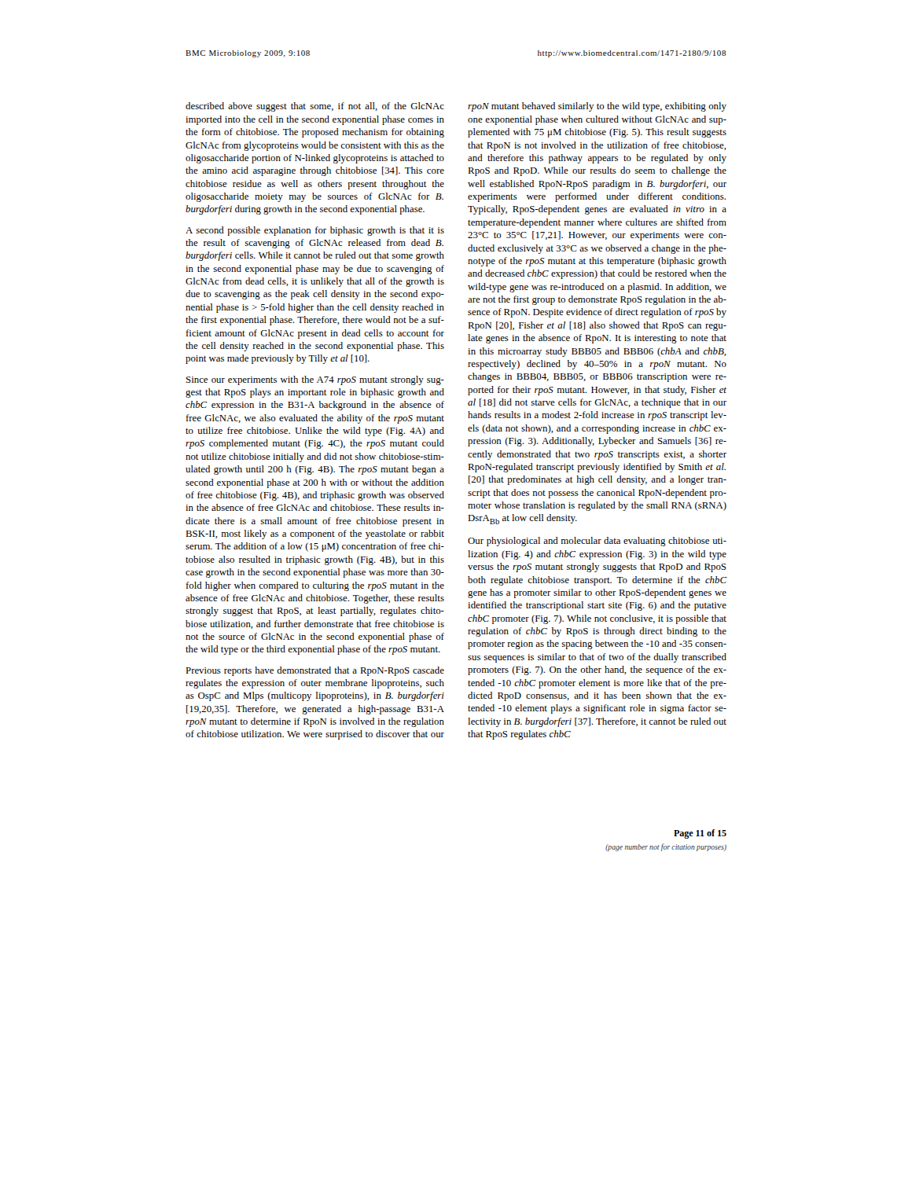BMC Microbiology 2009, 9:108
http://www.biomedcentral.com/1471-2180/9/108
described above suggest that some, if not all, of the GlcNAc imported into the cell in the second exponential phase comes in the form of chitobiose. The proposed mechanism for obtaining GlcNAc from glycoproteins would be consistent with this as the oligosaccharide portion of N-linked glycoproteins is attached to the amino acid asparagine through chitobiose [34]. This core chitobiose residue as well as others present throughout the oligosaccharide moiety may be sources of GlcNAc for B. burgdorferi during growth in the second exponential phase.
A second possible explanation for biphasic growth is that it is the result of scavenging of GlcNAc released from dead B. burgdorferi cells. While it cannot be ruled out that some growth in the second exponential phase may be due to scavenging of GlcNAc from dead cells, it is unlikely that all of the growth is due to scavenging as the peak cell density in the second exponential phase is > 5-fold higher than the cell density reached in the first exponential phase. Therefore, there would not be a sufficient amount of GlcNAc present in dead cells to account for the cell density reached in the second exponential phase. This point was made previously by Tilly et al [10].
Since our experiments with the A74 rpoS mutant strongly suggest that RpoS plays an important role in biphasic growth and chbC expression in the B31-A background in the absence of free GlcNAc, we also evaluated the ability of the rpoS mutant to utilize free chitobiose. Unlike the wild type (Fig. 4A) and rpoS complemented mutant (Fig. 4C), the rpoS mutant could not utilize chitobiose initially and did not show chitobiose-stimulated growth until 200 h (Fig. 4B). The rpoS mutant began a second exponential phase at 200 h with or without the addition of free chitobiose (Fig. 4B), and triphasic growth was observed in the absence of free GlcNAc and chitobiose. These results indicate there is a small amount of free chitobiose present in BSK-II, most likely as a component of the yeastolate or rabbit serum. The addition of a low (15 μM) concentration of free chitobiose also resulted in triphasic growth (Fig. 4B), but in this case growth in the second exponential phase was more than 30-fold higher when compared to culturing the rpoS mutant in the absence of free GlcNAc and chitobiose. Together, these results strongly suggest that RpoS, at least partially, regulates chitobiose utilization, and further demonstrate that free chitobiose is not the source of GlcNAc in the second exponential phase of the wild type or the third exponential phase of the rpoS mutant.
Previous reports have demonstrated that a RpoN-RpoS cascade regulates the expression of outer membrane lipoproteins, such as OspC and Mlps (multicopy lipoproteins), in B. burgdorferi [19,20,35]. Therefore, we generated a high-passage B31-A rpoN mutant to determine if RpoN is involved in the regulation of chitobiose utilization. We were surprised to discover that our rpoN mutant behaved similarly to the wild type, exhibiting only one exponential phase when cultured without GlcNAc and supplemented with 75 μM chitobiose (Fig. 5). This result suggests that RpoN is not involved in the utilization of free chitobiose, and therefore this pathway appears to be regulated by only RpoS and RpoD. While our results do seem to challenge the well established RpoN-RpoS paradigm in B. burgdorferi, our experiments were performed under different conditions. Typically, RpoS-dependent genes are evaluated in vitro in a temperature-dependent manner where cultures are shifted from 23°C to 35°C [17,21]. However, our experiments were conducted exclusively at 33°C as we observed a change in the phenotype of the rpoS mutant at this temperature (biphasic growth and decreased chbC expression) that could be restored when the wild-type gene was re-introduced on a plasmid. In addition, we are not the first group to demonstrate RpoS regulation in the absence of RpoN. Despite evidence of direct regulation of rpoS by RpoN [20], Fisher et al [18] also showed that RpoS can regulate genes in the absence of RpoN. It is interesting to note that in this microarray study BBB05 and BBB06 (chbA and chbB, respectively) declined by 40–50% in a rpoN mutant. No changes in BBB04, BBB05, or BBB06 transcription were reported for their rpoS mutant. However, in that study, Fisher et al [18] did not starve cells for GlcNAc, a technique that in our hands results in a modest 2-fold increase in rpoS transcript levels (data not shown), and a corresponding increase in chbC expression (Fig. 3). Additionally, Lybecker and Samuels [36] recently demonstrated that two rpoS transcripts exist, a shorter RpoN-regulated transcript previously identified by Smith et al. [20] that predominates at high cell density, and a longer transcript that does not possess the canonical RpoN-dependent promoter whose translation is regulated by the small RNA (sRNA) DsrABb at low cell density.
Our physiological and molecular data evaluating chitobiose utilization (Fig. 4) and chbC expression (Fig. 3) in the wild type versus the rpoS mutant strongly suggests that RpoD and RpoS both regulate chitobiose transport. To determine if the chbC gene has a promoter similar to other RpoS-dependent genes we identified the transcriptional start site (Fig. 6) and the putative chbC promoter (Fig. 7). While not conclusive, it is possible that regulation of chbC by RpoS is through direct binding to the promoter region as the spacing between the -10 and -35 consensus sequences is similar to that of two of the dually transcribed promoters (Fig. 7). On the other hand, the sequence of the extended -10 chbC promoter element is more like that of the predicted RpoD consensus, and it has been shown that the extended -10 element plays a significant role in sigma factor selectivity in B. burgdorferi [37]. Therefore, it cannot be ruled out that RpoS regulates chbC
Page 11 of 15
(page number not for citation purposes)